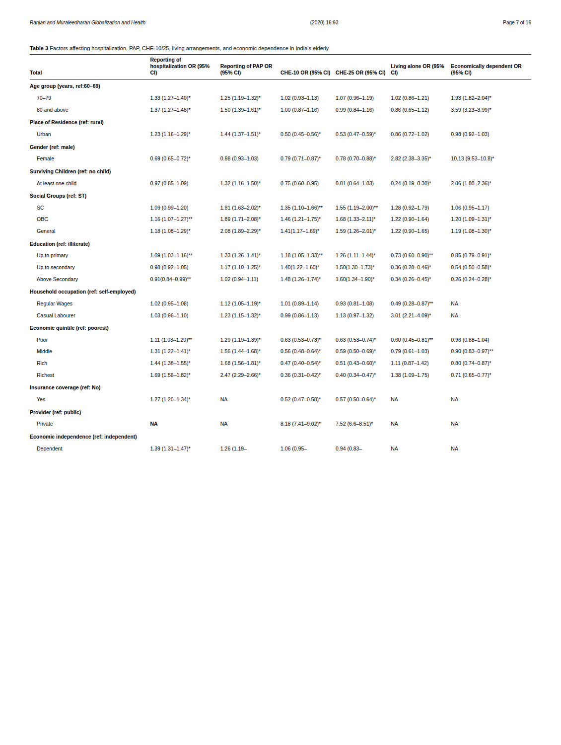Ranjan and Muraleedharan Globalization and Health
(2020) 16:93
Page 7 of 16
Table 3 Factors affecting hospitalization, PAP, CHE-10/25, living arrangements, and economic dependence in India's elderly
| Total | Reporting of hospitalization OR (95% CI) | Reporting of PAP OR (95% CI) | CHE-10 OR (95% CI) | CHE-25 OR (95% CI) | Living alone OR (95% CI) | Economically dependent OR (95% CI) |
| --- | --- | --- | --- | --- | --- | --- |
| Age group (years, ref:60–69) |
| 70–79 | 1.33 (1.27–1.40)* | 1.25 (1.19–1.32)* | 1.02 (0.93–1.13) | 1.07 (0.96–1.19) | 1.02 (0.86–1.21) | 1.93 (1.82–2.04)* |
| 80 and above | 1.37 (1.27–1.48)* | 1.50 (1.39–1.61)* | 1.00 (0.87–1.16) | 0.99 (0.84–1.16) | 0.86 (0.65–1.12) | 3.59 (3.23–3.99)* |
| Place of Residence (ref: rural) |
| Urban | 1.23 (1.16–1.29)* | 1.44 (1.37–1.51)* | 0.50 (0.45–0.56)* | 0.53 (0.47–0.59)* | 0.86 (0.72–1.02) | 0.98 (0.92–1.03) |
| Gender (ref: male) |
| Female | 0.69 (0.65–0.72)* | 0.98 (0.93–1.03) | 0.79 (0.71–0.87)* | 0.78 (0.70–0.88)* | 2.82 (2.38–3.35)* | 10.13 (9.53–10.8)* |
| Surviving Children (ref: no child) |
| At least one child | 0.97 (0.85–1.09) | 1.32 (1.16–1.50)* | 0.75 (0.60–0.95) | 0.81 (0.64–1.03) | 0.24 (0.19–0.30)* | 2.06 (1.80–2.36)* |
| Social Groups (ref: ST) |
| SC | 1.09 (0.99–1.20) | 1.81 (1.63–2.02)* | 1.35 (1.10–1.66)** | 1.55 (1.19–2.00)** | 1.28 (0.92–1.79) | 1.06 (0.95–1.17) |
| OBC | 1.16 (1.07–1.27)** | 1.89 (1.71–2.08)* | 1.46 (1.21–1.75)* | 1.68 (1.33–2.11)* | 1.22 (0.90–1.64) | 1.20 (1.09–1.31)* |
| General | 1.18 (1.08–1.29)* | 2.08 (1.89–2.29)* | 1.41(1.17–1.69)* | 1.59 (1.26–2.01)* | 1.22 (0.90–1.65) | 1.19 (1.08–1.30)* |
| Education (ref: illiterate) |
| Up to primary | 1.09 (1.03–1.16)** | 1.33 (1.26–1.41)* | 1.18 (1.05–1.33)** | 1.26 (1.11–1.44)* | 0.73 (0.60–0.90)** | 0.85 (0.79–0.91)* |
| Up to secondary | 0.98 (0.92–1.05) | 1.17 (1.10–1.25)* | 1.40(1.22–1.60)* | 1.50(1.30–1.73)* | 0.36 (0.28–0.46)* | 0.54 (0.50–0.58)* |
| Above Secondary | 0.91(0.84–0.99)** | 1.02 (0.94–1.11) | 1.48 (1.26–1.74)* | 1.60(1.34–1.90)* | 0.34 (0.26–0.45)* | 0.26 (0.24–0.28)* |
| Household occupation (ref: self-employed) |
| Regular Wages | 1.02 (0.95–1.08) | 1.12 (1.05–1.19)* | 1.01 (0.89–1.14) | 0.93 (0.81–1.08) | 0.49 (0.28–0.87)** | NA |
| Casual Labourer | 1.03 (0.96–1.10) | 1.23 (1.15–1.32)* | 0.99 (0.86–1.13) | 1.13 (0.97–1.32) | 3.01 (2.21–4.09)* | NA |
| Economic quintile (ref: poorest) |
| Poor | 1.11 (1.03–1.20)** | 1.29 (1.19–1.39)* | 0.63 (0.53–0.73)* | 0.63 (0.53–0.74)* | 0.60 (0.45–0.81)** | 0.96 (0.88–1.04) |
| Middle | 1.31 (1.22–1.41)* | 1.56 (1.44–1.68)* | 0.56 (0.48–0.64)* | 0.59 (0.50–0.69)* | 0.79 (0.61–1.03) | 0.90 (0.83–0.97)** |
| Rich | 1.44 (1.38–1.55)* | 1.68 (1.56–1.81)* | 0.47 (0.40–0.54)* | 0.51 (0.43–0.60)* | 1.11 (0.87–1.42) | 0.80 (0.74–0.87)* |
| Richest | 1.69 (1.56–1.82)* | 2.47 (2.29–2.66)* | 0.36 (0.31–0.42)* | 0.40 (0.34–0.47)* | 1.38 (1.09–1.75) | 0.71 (0.65–0.77)* |
| Insurance coverage (ref: No) |
| Yes | 1.27 (1.20–1.34)* | NA | 0.52 (0.47–0.58)* | 0.57 (0.50–0.64)* | NA | NA |
| Provider (ref: public) |
| Private | NA | NA | 8.18 (7.41–9.02)* | 7.52 (6.6–8.51)* | NA | NA |
| Economic independence (ref: independent) |
| Dependent | 1.39 (1.31–1.47)* | 1.26 (1.19– | 1.06 (0.95– | 0.94 (0.83– | NA | NA |